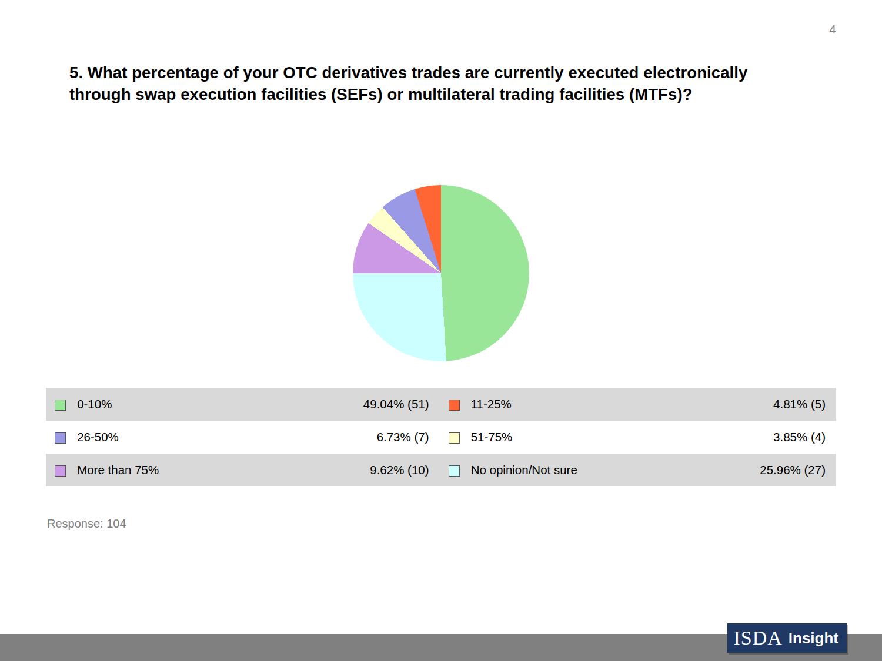4
5. What percentage of your OTC derivatives trades are currently executed electronically through swap execution facilities (SEFs) or multilateral trading facilities (MTFs)?
| | 0-10% | 49.04% (51) | | 11-25% | 4.81% (5) |
| | 26-50% | 6.73% (7) | | 51-75% | 3.85% (4) |
| | More than 75% | 9.62% (10) | | No opinion/Not sure | 25.96% (27) |
Response: 104
ISDA Insight